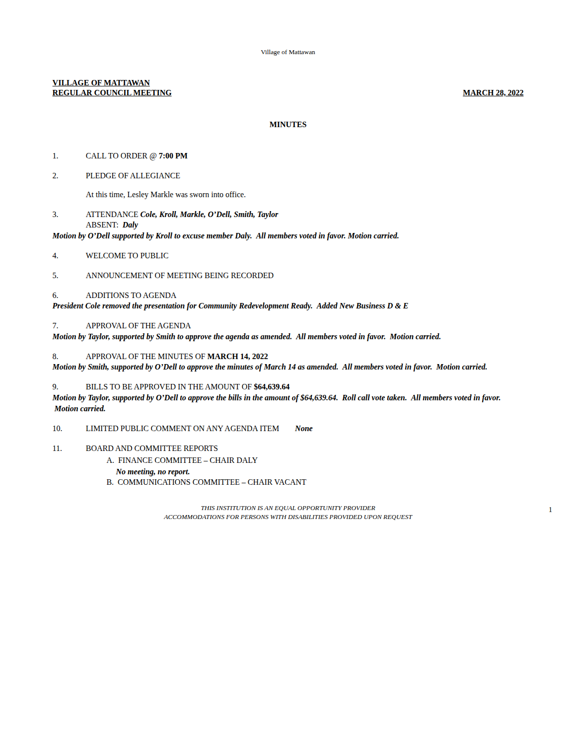Village of Mattawan
VILLAGE OF MATTAWAN REGULAR COUNCIL MEETINGMARCH 28, 2022
MINUTES
1. CALL TO ORDER @ 7:00 PM
2. PLEDGE OF ALLEGIANCE
At this time, Lesley Markle was sworn into office.
3. ATTENDANCE Cole, Kroll, Markle, O’Dell, Smith, Taylor
ABSENT: Daly
Motion by O’Dell supported by Kroll to excuse member Daly. All members voted in favor. Motion carried.
4. WELCOME TO PUBLIC
5. ANNOUNCEMENT OF MEETING BEING RECORDED
6. ADDITIONS TO AGENDA
President Cole removed the presentation for Community Redevelopment Ready. Added New Business D & E
7. APPROVAL OF THE AGENDA
Motion by Taylor, supported by Smith to approve the agenda as amended. All members voted in favor. Motion carried.
8. APPROVAL OF THE MINUTES OF MARCH 14, 2022
Motion by Smith, supported by O’Dell to approve the minutes of March 14 as amended. All members voted in favor. Motion carried.
9. BILLS TO BE APPROVED IN THE AMOUNT OF $64,639.64
Motion by Taylor, supported by O’Dell to approve the bills in the amount of $64,639.64. Roll call vote taken. All members voted in favor. Motion carried.
10. LIMITED PUBLIC COMMENT ON ANY AGENDA ITEM None
11. BOARD AND COMMITTEE REPORTS
A. FINANCE COMMITTEE – CHAIR DALY
No meeting, no report.
B. COMMUNICATIONS COMMITTEE – CHAIR VACANT
THIS INSTITUTION IS AN EQUAL OPPORTUNITY PROVIDER
ACCOMMODATIONS FOR PERSONS WITH DISABILITIES PROVIDED UPON REQUEST 1